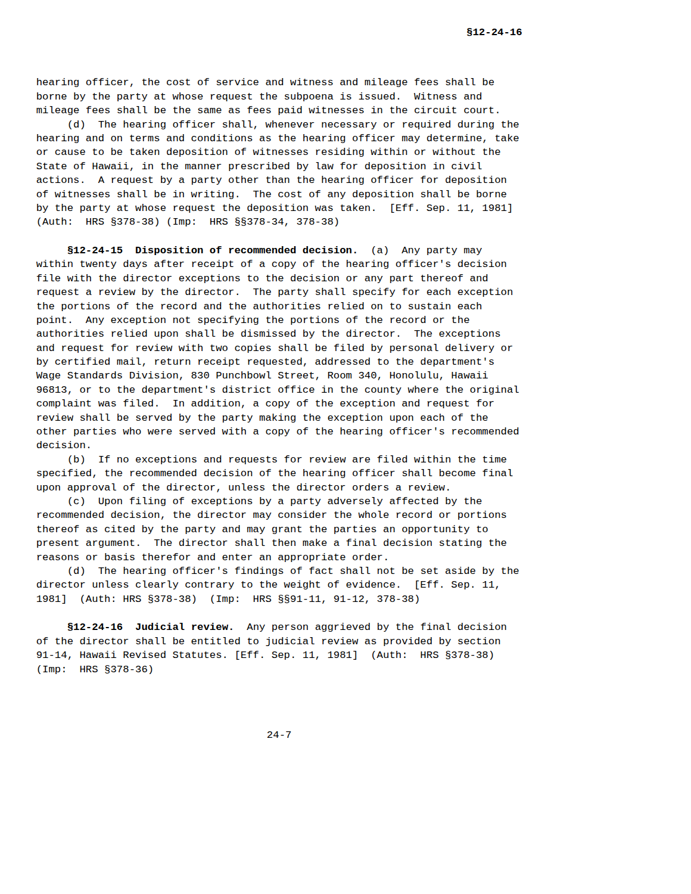§12-24-16
hearing officer, the cost of service and witness and mileage fees shall be borne by the party at whose request the subpoena is issued. Witness and mileage fees shall be the same as fees paid witnesses in the circuit court.
(d) The hearing officer shall, whenever necessary or required during the hearing and on terms and conditions as the hearing officer may determine, take or cause to be taken deposition of witnesses residing within or without the State of Hawaii, in the manner prescribed by law for deposition in civil actions. A request by a party other than the hearing officer for deposition of witnesses shall be in writing. The cost of any deposition shall be borne by the party at whose request the deposition was taken. [Eff. Sep. 11, 1981] (Auth: HRS §378-38) (Imp: HRS §§378-34, 378-38)
§12-24-15 Disposition of recommended decision. (a) Any party may within twenty days after receipt of a copy of the hearing officer's decision file with the director exceptions to the decision or any part thereof and request a review by the director. The party shall specify for each exception the portions of the record and the authorities relied on to sustain each point. Any exception not specifying the portions of the record or the authorities relied upon shall be dismissed by the director. The exceptions and request for review with two copies shall be filed by personal delivery or by certified mail, return receipt requested, addressed to the department's Wage Standards Division, 830 Punchbowl Street, Room 340, Honolulu, Hawaii 96813, or to the department's district office in the county where the original complaint was filed. In addition, a copy of the exception and request for review shall be served by the party making the exception upon each of the other parties who were served with a copy of the hearing officer's recommended decision.
(b) If no exceptions and requests for review are filed within the time specified, the recommended decision of the hearing officer shall become final upon approval of the director, unless the director orders a review.
(c) Upon filing of exceptions by a party adversely affected by the recommended decision, the director may consider the whole record or portions thereof as cited by the party and may grant the parties an opportunity to present argument. The director shall then make a final decision stating the reasons or basis therefor and enter an appropriate order.
(d) The hearing officer's findings of fact shall not be set aside by the director unless clearly contrary to the weight of evidence. [Eff. Sep. 11, 1981] (Auth: HRS §378-38) (Imp: HRS §§91-11, 91-12, 378-38)
§12-24-16 Judicial review. Any person aggrieved by the final decision of the director shall be entitled to judicial review as provided by section 91-14, Hawaii Revised Statutes. [Eff. Sep. 11, 1981] (Auth: HRS §378-38) (Imp: HRS §378-36)
24-7